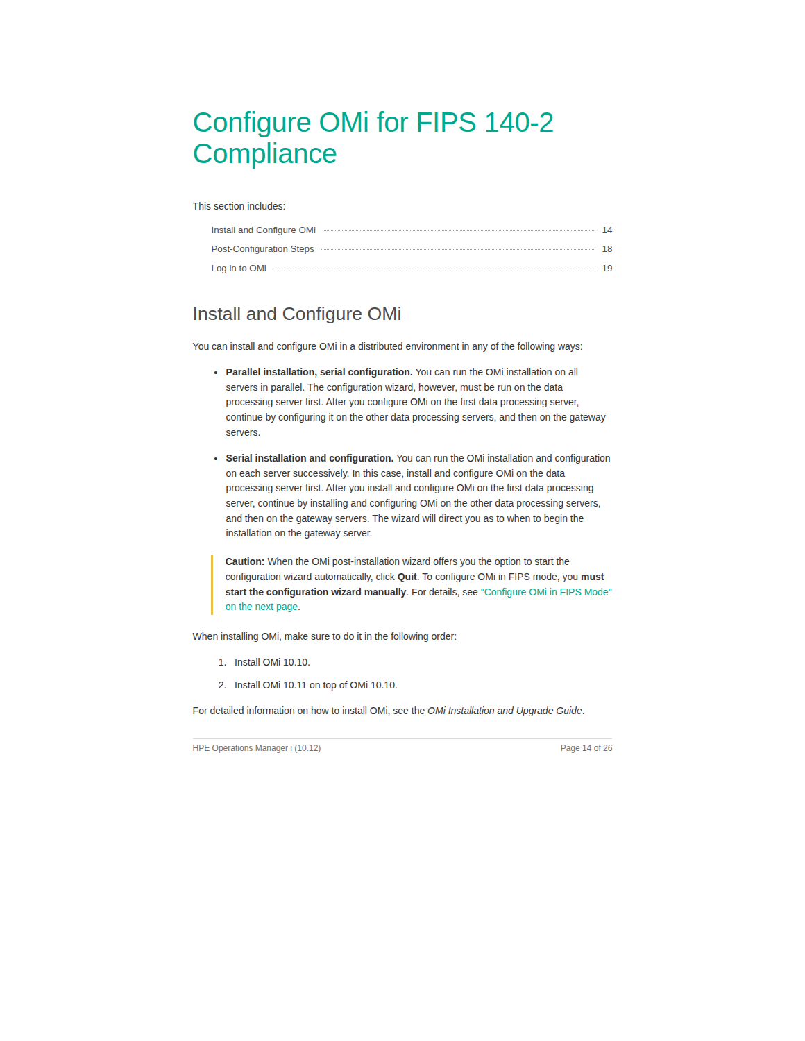Configure OMi for FIPS 140-2 Compliance
This section includes:
Install and Configure OMi 14
Post-Configuration Steps 18
Log in to OMi 19
Install and Configure OMi
You can install and configure OMi in a distributed environment in any of the following ways:
Parallel installation, serial configuration. You can run the OMi installation on all servers in parallel. The configuration wizard, however, must be run on the data processing server first. After you configure OMi on the first data processing server, continue by configuring it on the other data processing servers, and then on the gateway servers.
Serial installation and configuration. You can run the OMi installation and configuration on each server successively. In this case, install and configure OMi on the data processing server first. After you install and configure OMi on the first data processing server, continue by installing and configuring OMi on the other data processing servers, and then on the gateway servers. The wizard will direct you as to when to begin the installation on the gateway server.
Caution: When the OMi post-installation wizard offers you the option to start the configuration wizard automatically, click Quit. To configure OMi in FIPS mode, you must start the configuration wizard manually. For details, see "Configure OMi in FIPS Mode" on the next page.
When installing OMi, make sure to do it in the following order:
Install OMi 10.10.
Install OMi 10.11 on top of OMi 10.10.
For detailed information on how to install OMi, see the OMi Installation and Upgrade Guide.
HPE Operations Manager i (10.12) Page 14 of 26